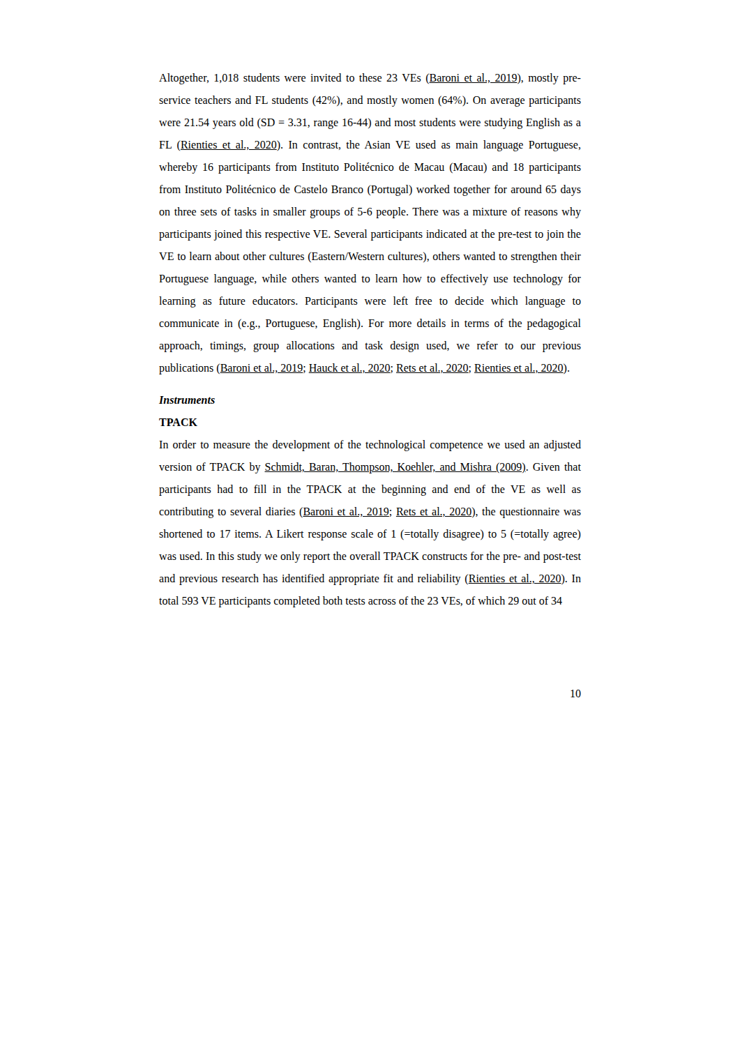Altogether, 1,018 students were invited to these 23 VEs (Baroni et al., 2019), mostly pre-service teachers and FL students (42%), and mostly women (64%). On average participants were 21.54 years old (SD = 3.31, range 16-44) and most students were studying English as a FL (Rienties et al., 2020). In contrast, the Asian VE used as main language Portuguese, whereby 16 participants from Instituto Politécnico de Macau (Macau) and 18 participants from Instituto Politécnico de Castelo Branco (Portugal) worked together for around 65 days on three sets of tasks in smaller groups of 5-6 people. There was a mixture of reasons why participants joined this respective VE. Several participants indicated at the pre-test to join the VE to learn about other cultures (Eastern/Western cultures), others wanted to strengthen their Portuguese language, while others wanted to learn how to effectively use technology for learning as future educators. Participants were left free to decide which language to communicate in (e.g., Portuguese, English). For more details in terms of the pedagogical approach, timings, group allocations and task design used, we refer to our previous publications (Baroni et al., 2019; Hauck et al., 2020; Rets et al., 2020; Rienties et al., 2020).
Instruments
TPACK
In order to measure the development of the technological competence we used an adjusted version of TPACK by Schmidt, Baran, Thompson, Koehler, and Mishra (2009). Given that participants had to fill in the TPACK at the beginning and end of the VE as well as contributing to several diaries (Baroni et al., 2019; Rets et al., 2020), the questionnaire was shortened to 17 items. A Likert response scale of 1 (=totally disagree) to 5 (=totally agree) was used. In this study we only report the overall TPACK constructs for the pre- and post-test and previous research has identified appropriate fit and reliability (Rienties et al., 2020). In total 593 VE participants completed both tests across of the 23 VEs, of which 29 out of 34
10